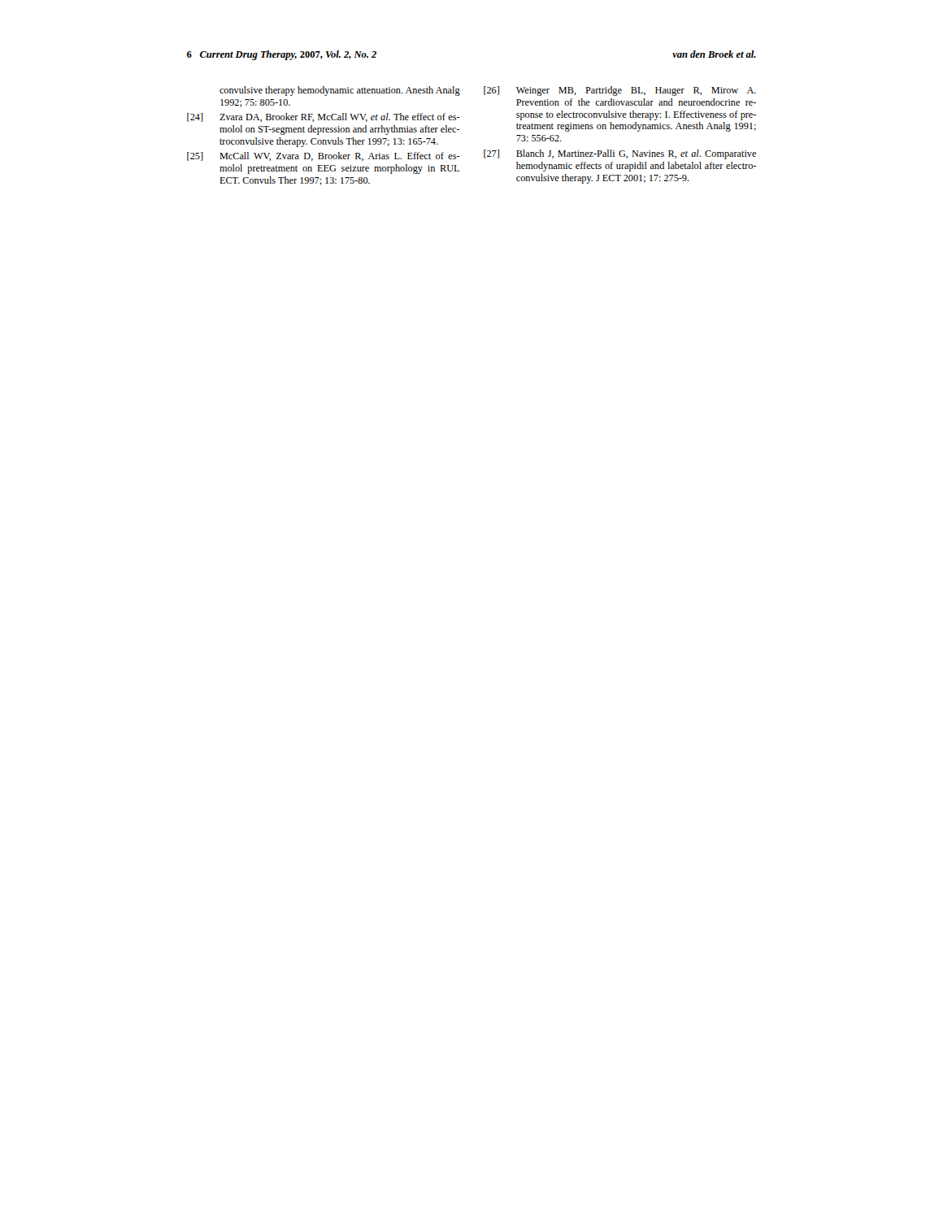6 Current Drug Therapy, 2007, Vol. 2, No. 2
van den Broek et al.
convulsive therapy hemodynamic attenuation. Anesth Analg 1992; 75: 805-10.
[24] Zvara DA, Brooker RF, McCall WV, et al. The effect of esmolol on ST-segment depression and arrhythmias after electroconvulsive therapy. Convuls Ther 1997; 13: 165-74.
[25] McCall WV, Zvara D, Brooker R, Arias L. Effect of esmolol pretreatment on EEG seizure morphology in RUL ECT. Convuls Ther 1997; 13: 175-80.
[26] Weinger MB, Partridge BL, Hauger R, Mirow A. Prevention of the cardiovascular and neuroendocrine response to electroconvulsive therapy: I. Effectiveness of pretreatment regimens on hemodynamics. Anesth Analg 1991; 73: 556-62.
[27] Blanch J, Martinez-Palli G, Navines R, et al. Comparative hemodynamic effects of urapidil and labetalol after electroconvulsive therapy. J ECT 2001; 17: 275-9.